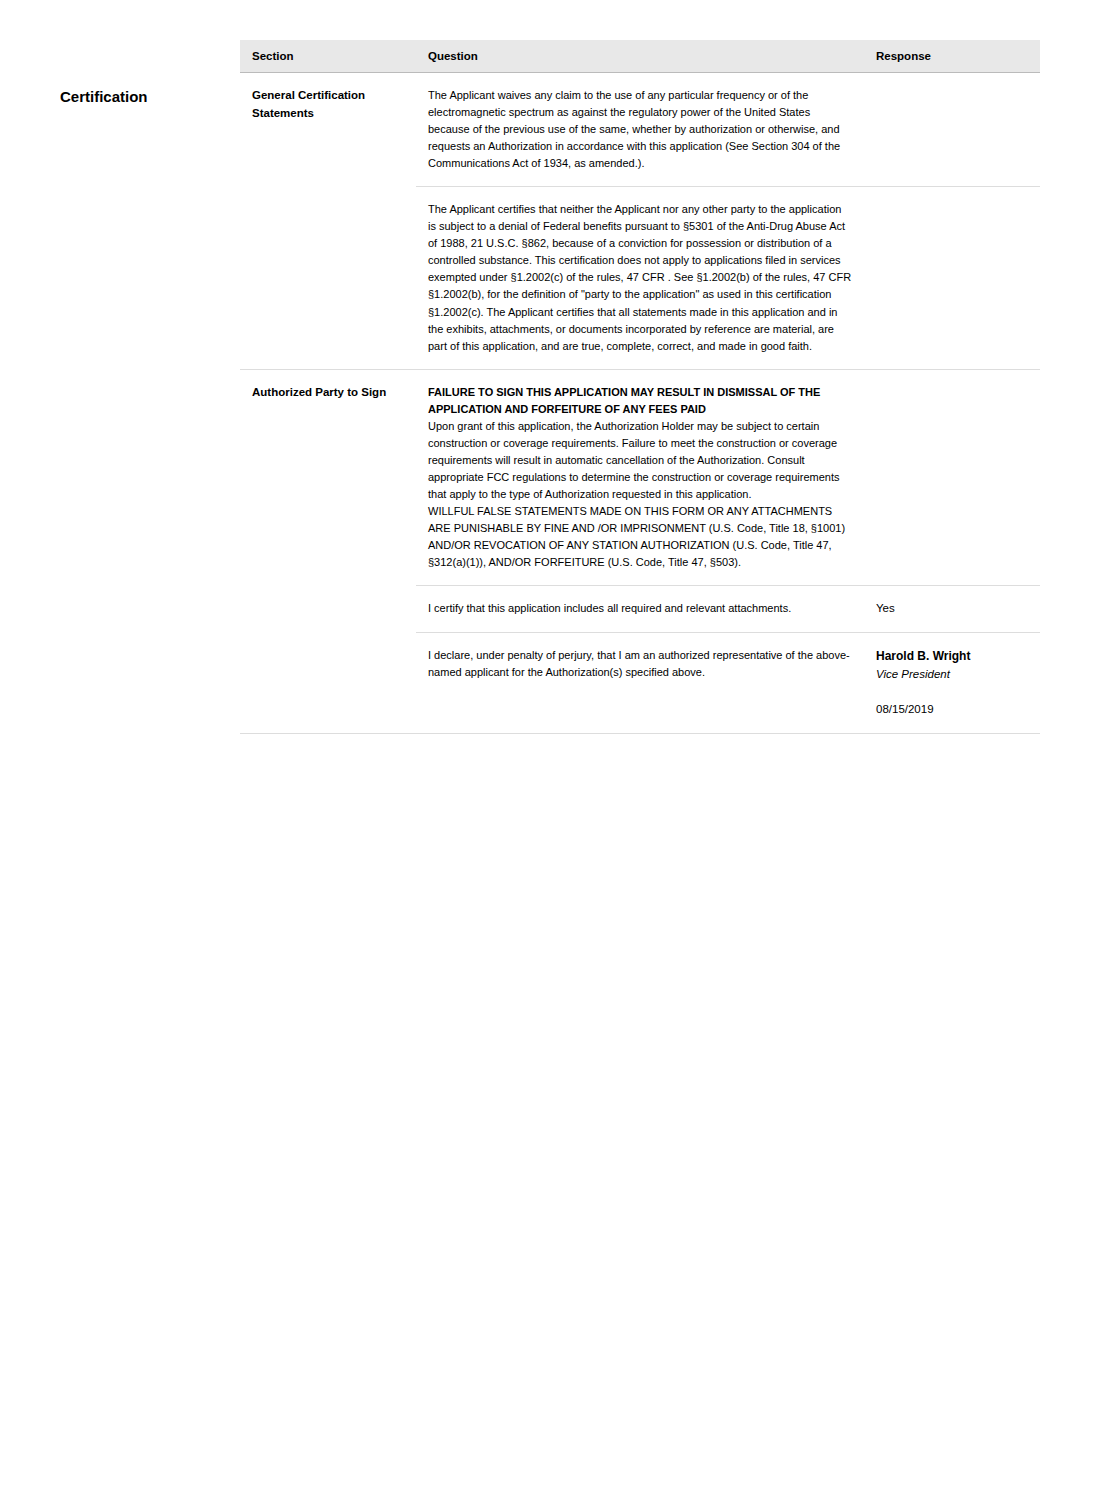Certification
| Section | Question | Response |
| --- | --- | --- |
| General Certification Statements | The Applicant waives any claim to the use of any particular frequency or of the electromagnetic spectrum as against the regulatory power of the United States because of the previous use of the same, whether by authorization or otherwise, and requests an Authorization in accordance with this application (See Section 304 of the Communications Act of 1934, as amended.). | |
| The Applicant certifies that neither the Applicant nor any other party to the application is subject to a denial of Federal benefits pursuant to §5301 of the Anti-Drug Abuse Act of 1988, 21 U.S.C. §862, because of a conviction for possession or distribution of a controlled substance. This certification does not apply to applications filed in services exempted under §1.2002(c) of the rules, 47 CFR . See §1.2002(b) of the rules, 47 CFR §1.2002(b), for the definition of "party to the application" as used in this certification §1.2002(c). The Applicant certifies that all statements made in this application and in the exhibits, attachments, or documents incorporated by reference are material, are part of this application, and are true, complete, correct, and made in good faith. | |
| Authorized Party to Sign | FAILURE TO SIGN THIS APPLICATION MAY RESULT IN DISMISSAL OF THE APPLICATION AND FORFEITURE OF ANY FEES PAID Upon grant of this application, the Authorization Holder may be subject to certain construction or coverage requirements. Failure to meet the construction or coverage requirements will result in automatic cancellation of the Authorization. Consult appropriate FCC regulations to determine the construction or coverage requirements that apply to the type of Authorization requested in this application. WILLFUL FALSE STATEMENTS MADE ON THIS FORM OR ANY ATTACHMENTS ARE PUNISHABLE BY FINE AND /OR IMPRISONMENT (U.S. Code, Title 18, §1001) AND/OR REVOCATION OF ANY STATION AUTHORIZATION (U.S. Code, Title 47, §312(a)(1)), AND/OR FORFEITURE (U.S. Code, Title 47, §503). | |
| I certify that this application includes all required and relevant attachments. | Yes |
| I declare, under penalty of perjury, that I am an authorized representative of the above-named applicant for the Authorization(s) specified above. | Harold B. Wright Vice President 08/15/2019 |